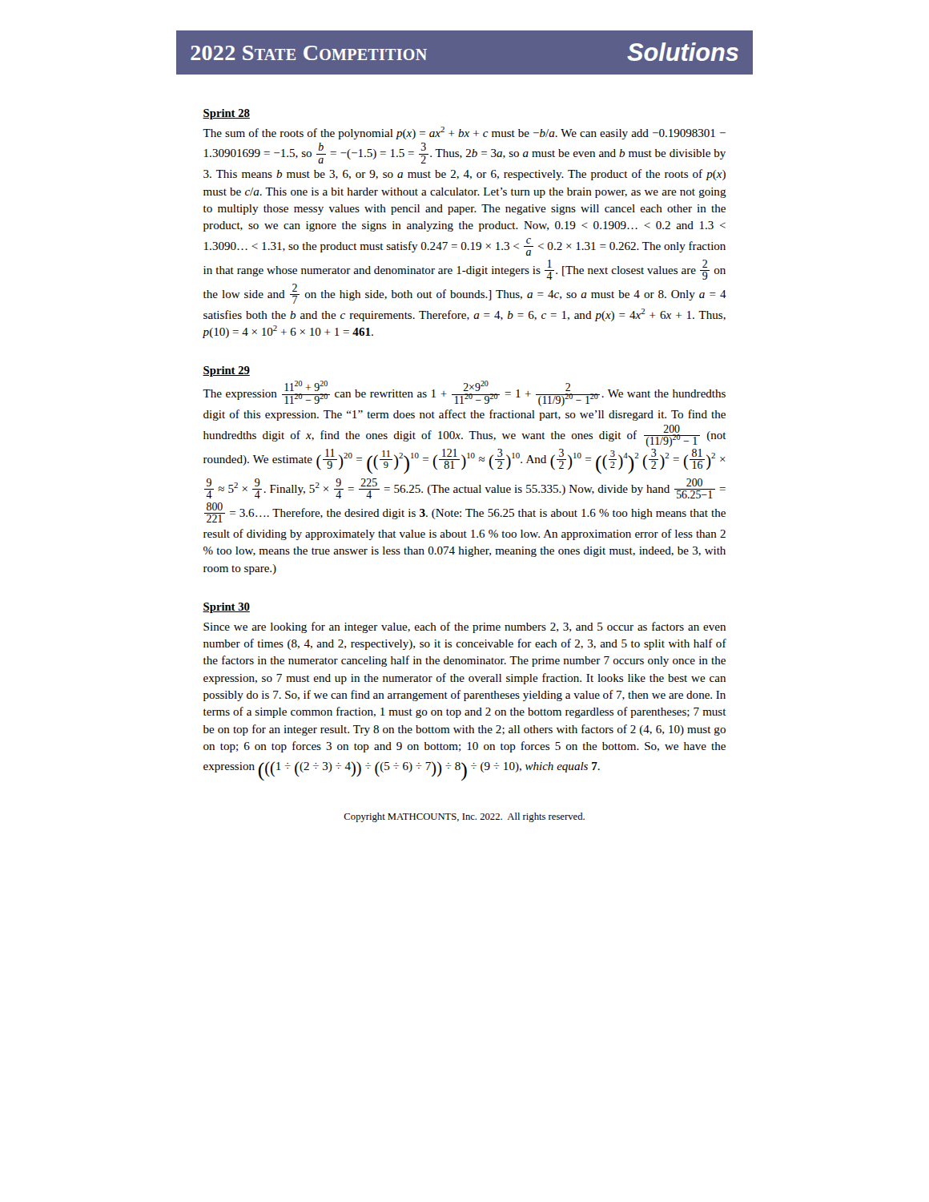2022 State Competition Solutions
Sprint 28
The sum of the roots of the polynomial p(x) = ax2 + bx + c must be −b/a. We can easily add −0.19098301 − 1.30901699 = −1.5, so ba = −(−1.5) = 1.5 = 32. Thus, 2b = 3a, so a must be even and b must be divisible by 3. This means b must be 3, 6, or 9, so a must be 2, 4, or 6, respectively. The product of the roots of p(x) must be c/a. This one is a bit harder without a calculator. Let’s turn up the brain power, as we are not going to multiply those messy values with pencil and paper. The negative signs will cancel each other in the product, so we can ignore the signs in analyzing the product. Now, 0.19 < 0.1909… < 0.2 and 1.3 < 1.3090… < 1.31, so the product must satisfy 0.247 = 0.19 × 1.3 < ca < 0.2 × 1.31 = 0.262. The only fraction in that range whose numerator and denominator are 1-digit integers is 14. [The next closest values are 29 on the low side and 27 on the high side, both out of bounds.] Thus, a = 4c, so a must be 4 or 8. Only a = 4 satisfies both the b and the c requirements. Therefore, a = 4, b = 6, c = 1, and p(x) = 4x2 + 6x + 1. Thus, p(10) = 4 × 102 + 6 × 10 + 1 = 461.
Sprint 29
The expression 1120 + 9201120 − 920 can be rewritten as 1 + 2×9201120 − 920 = 1 + 2(11/9)20 − 120. We want the hundredths digit of this expression. The “1” term does not affect the fractional part, so we’ll disregard it. To find the hundredths digit of x, find the ones digit of 100x. Thus, we want the ones digit of 200(11/9)20 − 1 (not rounded). We estimate (119)20 = ((119)2)10 = (12181)10 ≈ (32)10. And (32)10 = ((32)4)2 (32)2 = (8116)2 × 94 ≈ 52 × 94. Finally, 52 × 94 = 2254 = 56.25. (The actual value is 55.335.) Now, divide by hand 20056.25−1 = 800221 = 3.6…. Therefore, the desired digit is 3. (Note: The 56.25 that is about 1.6 % too high means that the result of dividing by approximately that value is about 1.6 % too low. An approximation error of less than 2 % too low, means the true answer is less than 0.074 higher, meaning the ones digit must, indeed, be 3, with room to spare.)
Sprint 30
Since we are looking for an integer value, each of the prime numbers 2, 3, and 5 occur as factors an even number of times (8, 4, and 2, respectively), so it is conceivable for each of 2, 3, and 5 to split with half of the factors in the numerator canceling half in the denominator. The prime number 7 occurs only once in the expression, so 7 must end up in the numerator of the overall simple fraction. It looks like the best we can possibly do is 7. So, if we can find an arrangement of parentheses yielding a value of 7, then we are done. In terms of a simple common fraction, 1 must go on top and 2 on the bottom regardless of parentheses; 7 must be on top for an integer result. Try 8 on the bottom with the 2; all others with factors of 2 (4, 6, 10) must go on top; 6 on top forces 3 on top and 9 on bottom; 10 on top forces 5 on the bottom. So, we have the expression (((1 ÷ ((2 ÷ 3) ÷ 4)) ÷ ((5 ÷ 6) ÷ 7)) ÷ 8) ÷ (9 ÷ 10), which equals 7.
Copyright MATHCOUNTS, Inc. 2022. All rights reserved.